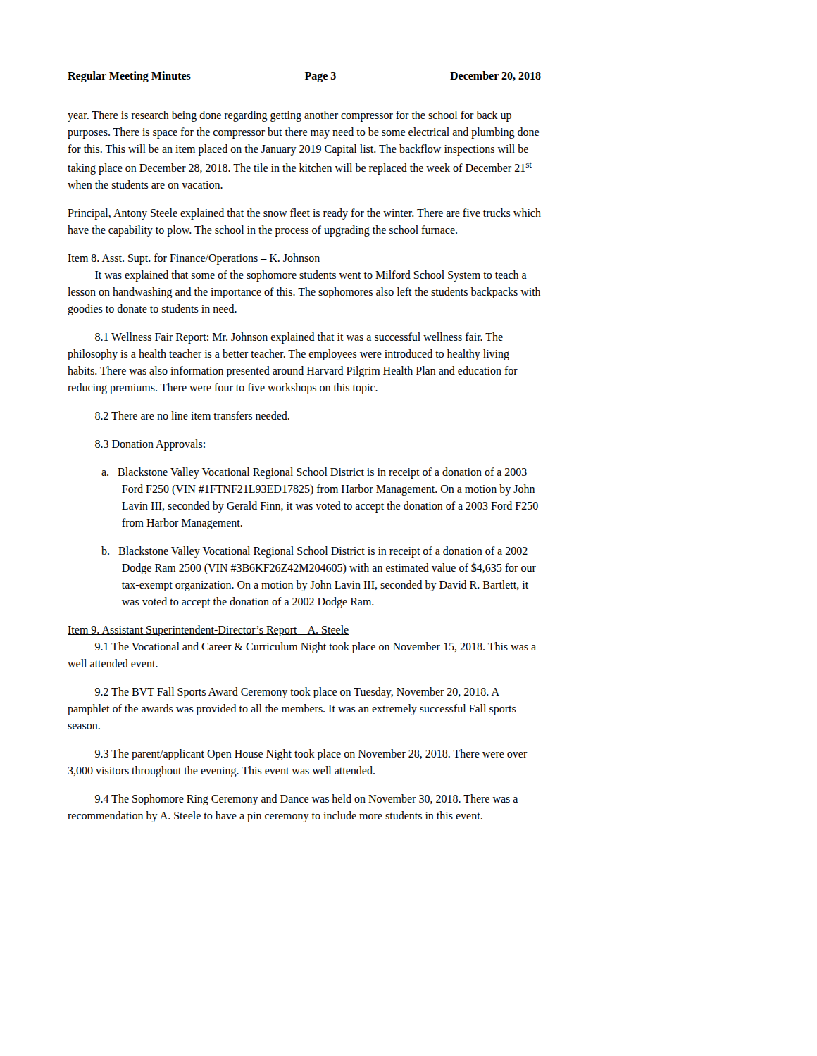Regular Meeting Minutes Page 3 December 20, 2018
year. There is research being done regarding getting another compressor for the school for back up purposes. There is space for the compressor but there may need to be some electrical and plumbing done for this. This will be an item placed on the January 2019 Capital list. The backflow inspections will be taking place on December 28, 2018. The tile in the kitchen will be replaced the week of December 21st when the students are on vacation.
Principal, Antony Steele explained that the snow fleet is ready for the winter. There are five trucks which have the capability to plow. The school in the process of upgrading the school furnace.
Item 8. Asst. Supt. for Finance/Operations – K. Johnson
It was explained that some of the sophomore students went to Milford School System to teach a lesson on handwashing and the importance of this. The sophomores also left the students backpacks with goodies to donate to students in need.
8.1 Wellness Fair Report: Mr. Johnson explained that it was a successful wellness fair. The philosophy is a health teacher is a better teacher. The employees were introduced to healthy living habits. There was also information presented around Harvard Pilgrim Health Plan and education for reducing premiums. There were four to five workshops on this topic.
8.2 There are no line item transfers needed.
8.3 Donation Approvals:
a. Blackstone Valley Vocational Regional School District is in receipt of a donation of a 2003 Ford F250 (VIN #1FTNF21L93ED17825) from Harbor Management. On a motion by John Lavin III, seconded by Gerald Finn, it was voted to accept the donation of a 2003 Ford F250 from Harbor Management.
b. Blackstone Valley Vocational Regional School District is in receipt of a donation of a 2002 Dodge Ram 2500 (VIN #3B6KF26Z42M204605) with an estimated value of $4,635 for our tax-exempt organization. On a motion by John Lavin III, seconded by David R. Bartlett, it was voted to accept the donation of a 2002 Dodge Ram.
Item 9. Assistant Superintendent-Director’s Report – A. Steele
9.1 The Vocational and Career & Curriculum Night took place on November 15, 2018. This was a well attended event.
9.2 The BVT Fall Sports Award Ceremony took place on Tuesday, November 20, 2018. A pamphlet of the awards was provided to all the members. It was an extremely successful Fall sports season.
9.3 The parent/applicant Open House Night took place on November 28, 2018. There were over 3,000 visitors throughout the evening. This event was well attended.
9.4 The Sophomore Ring Ceremony and Dance was held on November 30, 2018. There was a recommendation by A. Steele to have a pin ceremony to include more students in this event.